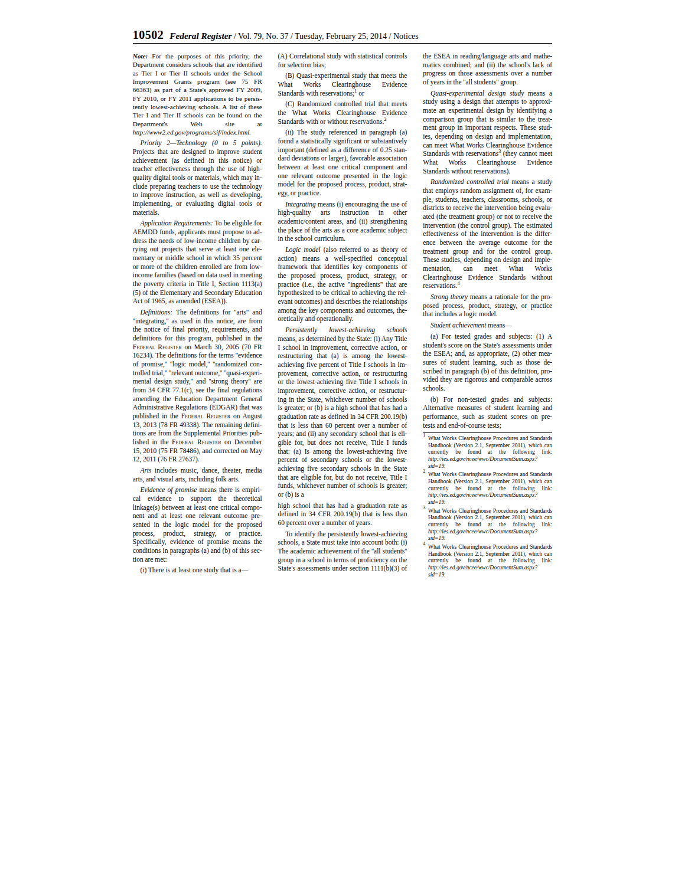10502
Federal Register / Vol. 79, No. 37 / Tuesday, February 25, 2014 / Notices
Note: For the purposes of this priority, the Department considers schools that are identified as Tier I or Tier II schools under the School Improvement Grants program (see 75 FR 66363) as part of a State's approved FY 2009, FY 2010, or FY 2011 applications to be persistently lowest-achieving schools. A list of these Tier I and Tier II schools can be found on the Department's Web site at http://www2.ed.gov/programs/sif/index.html.
Priority 2—Technology (0 to 5 points). Projects that are designed to improve student achievement (as defined in this notice) or teacher effectiveness through the use of high-quality digital tools or materials, which may include preparing teachers to use the technology to improve instruction, as well as developing, implementing, or evaluating digital tools or materials.
Application Requirements: To be eligible for AEMDD funds, applicants must propose to address the needs of low-income children by carrying out projects that serve at least one elementary or middle school in which 35 percent or more of the children enrolled are from low-income families (based on data used in meeting the poverty criteria in Title I, Section 1113(a)(5) of the Elementary and Secondary Education Act of 1965, as amended (ESEA)).
Definitions: The definitions for ''arts'' and ''integrating,'' as used in this notice, are from the notice of final priority, requirements, and definitions for this program, published in the Federal Register on March 30, 2005 (70 FR 16234). The definitions for the terms ''evidence of promise,'' ''logic model,'' ''randomized controlled trial,'' ''relevant outcome,'' ''quasi-experimental design study,'' and ''strong theory'' are from 34 CFR 77.1(c), see the final regulations amending the Education Department General Administrative Regulations (EDGAR) that was published in the Federal Register on August 13, 2013 (78 FR 49338). The remaining definitions are from the Supplemental Priorities published in the Federal Register on December 15, 2010 (75 FR 78486), and corrected on May 12, 2011 (76 FR 27637).
Arts includes music, dance, theater, media arts, and visual arts, including folk arts.
Evidence of promise means there is empirical evidence to support the theoretical linkage(s) between at least one critical component and at least one relevant outcome presented in the logic model for the proposed process, product, strategy, or practice. Specifically, evidence of promise means the conditions in paragraphs (a) and (b) of this section are met:
(i) There is at least one study that is a—
(A) Correlational study with statistical controls for selection bias;
(B) Quasi-experimental study that meets the What Works Clearinghouse Evidence Standards with reservations;1 or
(C) Randomized controlled trial that meets the What Works Clearinghouse Evidence Standards with or without reservations.2
(ii) The study referenced in paragraph (a) found a statistically significant or substantively important (defined as a difference of 0.25 standard deviations or larger), favorable association between at least one critical component and one relevant outcome presented in the logic model for the proposed process, product, strategy, or practice.
Integrating means (i) encouraging the use of high-quality arts instruction in other academic/content areas, and (ii) strengthening the place of the arts as a core academic subject in the school curriculum.
Logic model (also referred to as theory of action) means a well-specified conceptual framework that identifies key components of the proposed process, product, strategy, or practice (i.e., the active ''ingredients'' that are hypothesized to be critical to achieving the relevant outcomes) and describes the relationships among the key components and outcomes, theoretically and operationally.
Persistently lowest-achieving schools means, as determined by the State: (i) Any Title I school in improvement, corrective action, or restructuring that (a) is among the lowest-achieving five percent of Title I schools in improvement, corrective action, or restructuring or the lowest-achieving five Title I schools in improvement, corrective action, or restructuring in the State, whichever number of schools is greater; or (b) is a high school that has had a graduation rate as defined in 34 CFR 200.19(b) that is less than 60 percent over a number of years; and (ii) any secondary school that is eligible for, but does not receive, Title I funds that: (a) Is among the lowest-achieving five percent of secondary schools or the lowest-achieving five secondary schools in the State that are eligible for, but do not receive, Title I funds, whichever number of schools is greater; or (b) is a
high school that has had a graduation rate as defined in 34 CFR 200.19(b) that is less than 60 percent over a number of years.
To identify the persistently lowest-achieving schools, a State must take into account both: (i) The academic achievement of the ''all students'' group in a school in terms of proficiency on the State's assessments under section 1111(b)(3) of the ESEA in reading/language arts and mathematics combined; and (ii) the school's lack of progress on those assessments over a number of years in the ''all students'' group.
Quasi-experimental design study means a study using a design that attempts to approximate an experimental design by identifying a comparison group that is similar to the treatment group in important respects. These studies, depending on design and implementation, can meet What Works Clearinghouse Evidence Standards with reservations3 (they cannot meet What Works Clearinghouse Evidence Standards without reservations).
Randomized controlled trial means a study that employs random assignment of, for example, students, teachers, classrooms, schools, or districts to receive the intervention being evaluated (the treatment group) or not to receive the intervention (the control group). The estimated effectiveness of the intervention is the difference between the average outcome for the treatment group and for the control group. These studies, depending on design and implementation, can meet What Works Clearinghouse Evidence Standards without reservations.4
Strong theory means a rationale for the proposed process, product, strategy, or practice that includes a logic model.
Student achievement means—
(a) For tested grades and subjects: (1) A student's score on the State's assessments under the ESEA; and, as appropriate, (2) other measures of student learning, such as those described in paragraph (b) of this definition, provided they are rigorous and comparable across schools.
(b) For non-tested grades and subjects: Alternative measures of student learning and performance, such as student scores on pre-tests and end-of-course tests;
1What Works Clearinghouse Procedures and Standards Handbook (Version 2.1, September 2011), which can currently be found at the following link: http://ies.ed.gov/ncee/wwc/DocumentSum.aspx?sid=19.
2What Works Clearinghouse Procedures and Standards Handbook (Version 2.1, September 2011), which can currently be found at the following link: http://ies.ed.gov/ncee/wwc/DocumentSum.aspx?sid=19.
3What Works Clearinghouse Procedures and Standards Handbook (Version 2.1, September 2011), which can currently be found at the following link: http://ies.ed.gov/ncee/wwc/DocumentSum.aspx?sid=19.
4What Works Clearinghouse Procedures and Standards Handbook (Version 2.1, September 2011), which can currently be found at the following link: http://ies.ed.gov/ncee/wwc/DocumentSum.aspx?sid=19.